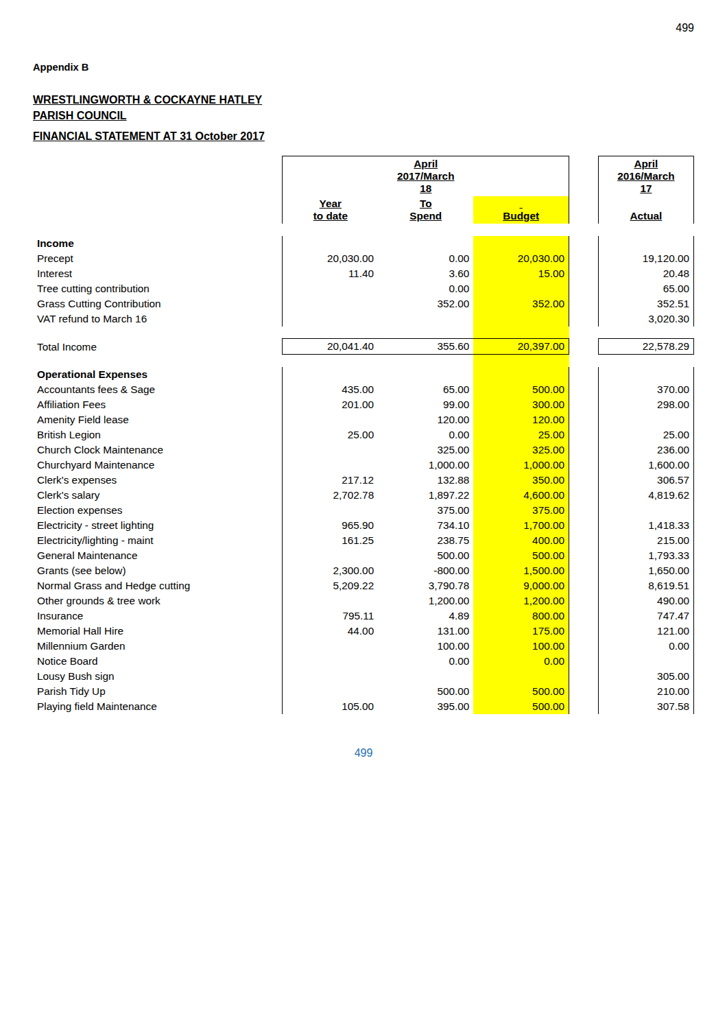499
Appendix B
WRESTLINGWORTH & COCKAYNE HATLEY
PARISH COUNCIL
FINANCIAL STATEMENT AT 31 October 2017
| | April 2017/March 18 | | April 2016/March 17 |
| | Year to date | To Spend | Budget | | Actual |
| Income | | | | | |
| Precept | 20,030.00 | 0.00 | 20,030.00 | | 19,120.00 |
| Interest | 11.40 | 3.60 | 15.00 | | 20.48 |
| Tree cutting contribution | | 0.00 | | | 65.00 |
| Grass Cutting Contribution | | 352.00 | 352.00 | | 352.51 |
| VAT refund to March 16 | | | | | 3,020.30 |
| Total Income | 20,041.40 | 355.60 | 20,397.00 | | 22,578.29 |
| Operational Expenses | | | | | |
| Accountants fees & Sage | 435.00 | 65.00 | 500.00 | | 370.00 |
| Affiliation Fees | 201.00 | 99.00 | 300.00 | | 298.00 |
| Amenity Field lease | | 120.00 | 120.00 | | |
| British Legion | 25.00 | 0.00 | 25.00 | | 25.00 |
| Church Clock Maintenance | | 325.00 | 325.00 | | 236.00 |
| Churchyard Maintenance | | 1,000.00 | 1,000.00 | | 1,600.00 |
| Clerk's expenses | 217.12 | 132.88 | 350.00 | | 306.57 |
| Clerk's salary | 2,702.78 | 1,897.22 | 4,600.00 | | 4,819.62 |
| Election expenses | | 375.00 | 375.00 | | |
| Electricity - street lighting | 965.90 | 734.10 | 1,700.00 | | 1,418.33 |
| Electricity/lighting - maint | 161.25 | 238.75 | 400.00 | | 215.00 |
| General Maintenance | | 500.00 | 500.00 | | 1,793.33 |
| Grants (see below) | 2,300.00 | -800.00 | 1,500.00 | | 1,650.00 |
| Normal Grass and Hedge cutting | 5,209.22 | 3,790.78 | 9,000.00 | | 8,619.51 |
| Other grounds & tree work | | 1,200.00 | 1,200.00 | | 490.00 |
| Insurance | 795.11 | 4.89 | 800.00 | | 747.47 |
| Memorial Hall Hire | 44.00 | 131.00 | 175.00 | | 121.00 |
| Millennium Garden | | 100.00 | 100.00 | | 0.00 |
| Notice Board | | 0.00 | 0.00 | | |
| Lousy Bush sign | | | | | 305.00 |
| Parish Tidy Up | | 500.00 | 500.00 | | 210.00 |
| Playing field Maintenance | 105.00 | 395.00 | 500.00 | | 307.58 |
499